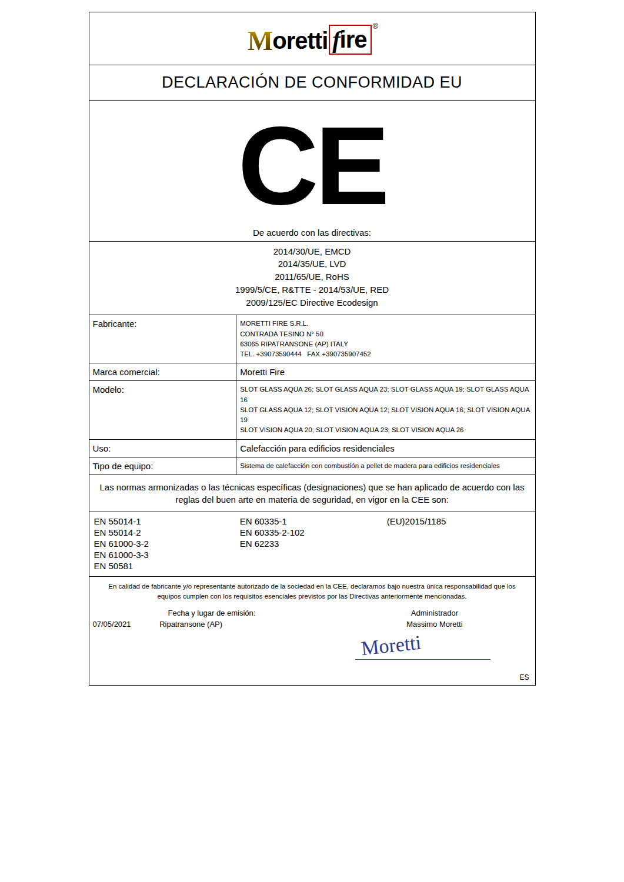Moretti fire®
DECLARACIÓN DE CONFORMIDAD EU
CE
De acuerdo con las directivas:
2014/30/UE, EMCD
2014/35/UE, LVD
2011/65/UE, RoHS
1999/5/CE, R&TTE - 2014/53/UE, RED
2009/125/EC Directive Ecodesign
| Fabricante: | MORETTI FIRE S.R.L. CONTRADA TESINO N° 50 63065 RIPATRANSONE (AP) ITALY TEL. +39073590444 FAX +390735907452 |
| Marca comercial: | Moretti Fire |
| Modelo: | SLOT GLASS AQUA 26; SLOT GLASS AQUA 23; SLOT GLASS AQUA 19; SLOT GLASS AQUA 16 SLOT GLASS AQUA 12; SLOT VISION AQUA 12; SLOT VISION AQUA 16; SLOT VISION AQUA 19 SLOT VISION AQUA 20; SLOT VISION AQUA 23; SLOT VISION AQUA 26 |
| Uso: | Calefacción para edificios residenciales |
| Tipo de equipo: | Sistema de calefacción con combustión a pellet de madera para edificios residenciales |
Las normas armonizadas o las técnicas específicas (designaciones) que se han aplicado de acuerdo con las reglas del buen arte en materia de seguridad, en vigor en la CEE son:
| EN 55014-1 | EN 60335-1 | (EU)2015/1185 |
| EN 55014-2 | EN 60335-2-102 | |
| EN 61000-3-2 | EN 62233 | |
| EN 61000-3-3 | | |
| EN 50581 | | |
En calidad de fabricante y/o representante autorizado de la sociedad en la CEE, declaramos bajo nuestra única responsabilidad que los equipos cumplen con los requisitos esenciales previstos por las Directivas anteriormente mencionadas.
| Fecha y lugar de emisión: | Administrador |
| 07/05/2021 Ripatransone (AP) | Massimo Moretti |
| | Moretti |
ES